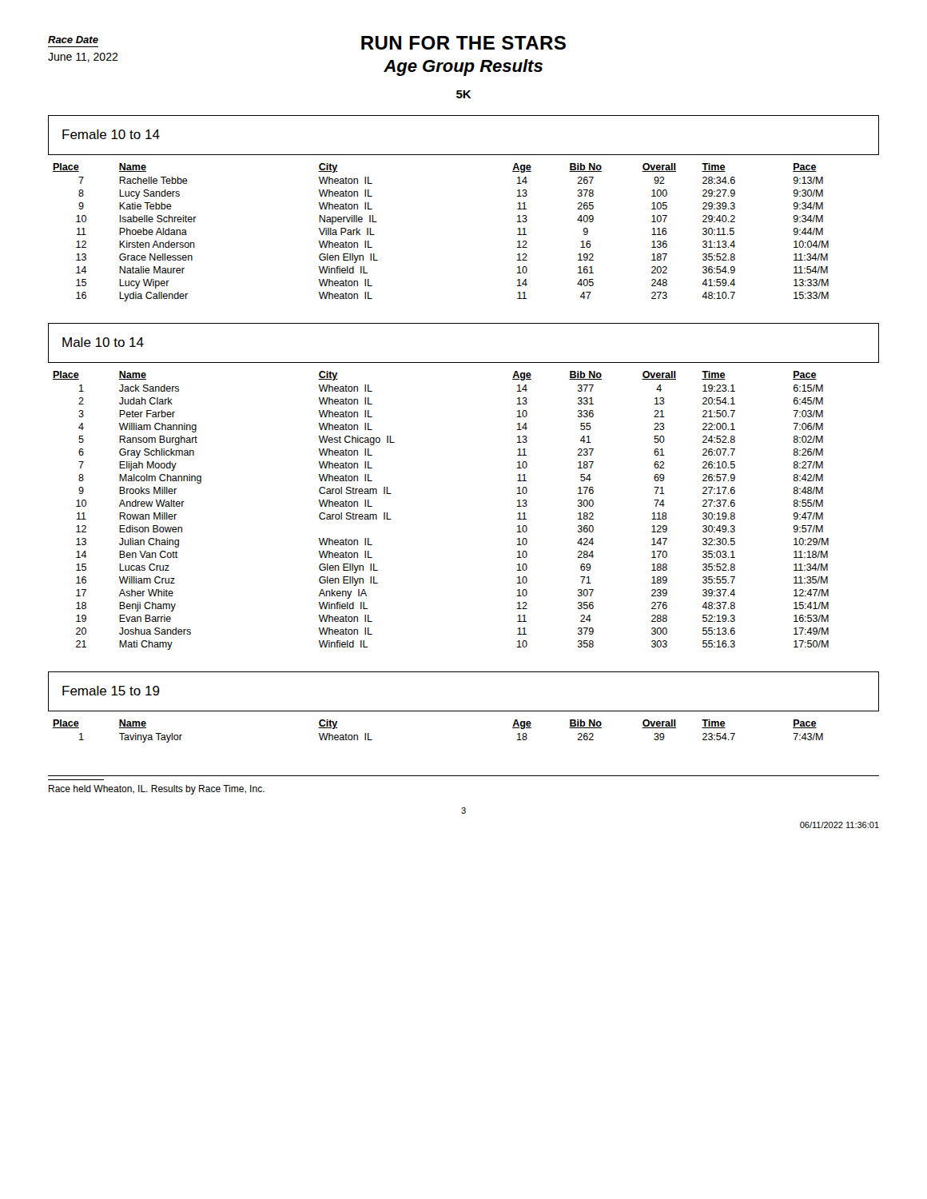Race Date
June 11, 2022
RUN FOR THE STARS
Age Group Results
5K
Female 10 to 14
| Place | Name | City | Age | Bib No | Overall | Time | Pace |
| --- | --- | --- | --- | --- | --- | --- | --- |
| 7 | Rachelle Tebbe | Wheaton IL | 14 | 267 | 92 | 28:34.6 | 9:13/M |
| 8 | Lucy Sanders | Wheaton IL | 13 | 378 | 100 | 29:27.9 | 9:30/M |
| 9 | Katie Tebbe | Wheaton IL | 11 | 265 | 105 | 29:39.3 | 9:34/M |
| 10 | Isabelle Schreiter | Naperville IL | 13 | 409 | 107 | 29:40.2 | 9:34/M |
| 11 | Phoebe Aldana | Villa Park IL | 11 | 9 | 116 | 30:11.5 | 9:44/M |
| 12 | Kirsten Anderson | Wheaton IL | 12 | 16 | 136 | 31:13.4 | 10:04/M |
| 13 | Grace Nellessen | Glen Ellyn IL | 12 | 192 | 187 | 35:52.8 | 11:34/M |
| 14 | Natalie Maurer | Winfield IL | 10 | 161 | 202 | 36:54.9 | 11:54/M |
| 15 | Lucy Wiper | Wheaton IL | 14 | 405 | 248 | 41:59.4 | 13:33/M |
| 16 | Lydia Callender | Wheaton IL | 11 | 47 | 273 | 48:10.7 | 15:33/M |
Male 10 to 14
| Place | Name | City | Age | Bib No | Overall | Time | Pace |
| --- | --- | --- | --- | --- | --- | --- | --- |
| 1 | Jack Sanders | Wheaton IL | 14 | 377 | 4 | 19:23.1 | 6:15/M |
| 2 | Judah Clark | Wheaton IL | 13 | 331 | 13 | 20:54.1 | 6:45/M |
| 3 | Peter Farber | Wheaton IL | 10 | 336 | 21 | 21:50.7 | 7:03/M |
| 4 | William Channing | Wheaton IL | 14 | 55 | 23 | 22:00.1 | 7:06/M |
| 5 | Ransom Burghart | West Chicago IL | 13 | 41 | 50 | 24:52.8 | 8:02/M |
| 6 | Gray Schlickman | Wheaton IL | 11 | 237 | 61 | 26:07.7 | 8:26/M |
| 7 | Elijah Moody | Wheaton IL | 10 | 187 | 62 | 26:10.5 | 8:27/M |
| 8 | Malcolm Channing | Wheaton IL | 11 | 54 | 69 | 26:57.9 | 8:42/M |
| 9 | Brooks Miller | Carol Stream IL | 10 | 176 | 71 | 27:17.6 | 8:48/M |
| 10 | Andrew Walter | Wheaton IL | 13 | 300 | 74 | 27:37.6 | 8:55/M |
| 11 | Rowan Miller | Carol Stream IL | 11 | 182 | 118 | 30:19.8 | 9:47/M |
| 12 | Edison Bowen | | 10 | 360 | 129 | 30:49.3 | 9:57/M |
| 13 | Julian Chaing | Wheaton IL | 10 | 424 | 147 | 32:30.5 | 10:29/M |
| 14 | Ben Van Cott | Wheaton IL | 10 | 284 | 170 | 35:03.1 | 11:18/M |
| 15 | Lucas Cruz | Glen Ellyn IL | 10 | 69 | 188 | 35:52.8 | 11:34/M |
| 16 | William Cruz | Glen Ellyn IL | 10 | 71 | 189 | 35:55.7 | 11:35/M |
| 17 | Asher White | Ankeny IA | 10 | 307 | 239 | 39:37.4 | 12:47/M |
| 18 | Benji Chamy | Winfield IL | 12 | 356 | 276 | 48:37.8 | 15:41/M |
| 19 | Evan Barrie | Wheaton IL | 11 | 24 | 288 | 52:19.3 | 16:53/M |
| 20 | Joshua Sanders | Wheaton IL | 11 | 379 | 300 | 55:13.6 | 17:49/M |
| 21 | Mati Chamy | Winfield IL | 10 | 358 | 303 | 55:16.3 | 17:50/M |
Female 15 to 19
| Place | Name | City | Age | Bib No | Overall | Time | Pace |
| --- | --- | --- | --- | --- | --- | --- | --- |
| 1 | Tavinya Taylor | Wheaton IL | 18 | 262 | 39 | 23:54.7 | 7:43/M |
Race held Wheaton, IL. Results by Race Time, Inc.
3
06/11/2022 11:36:01